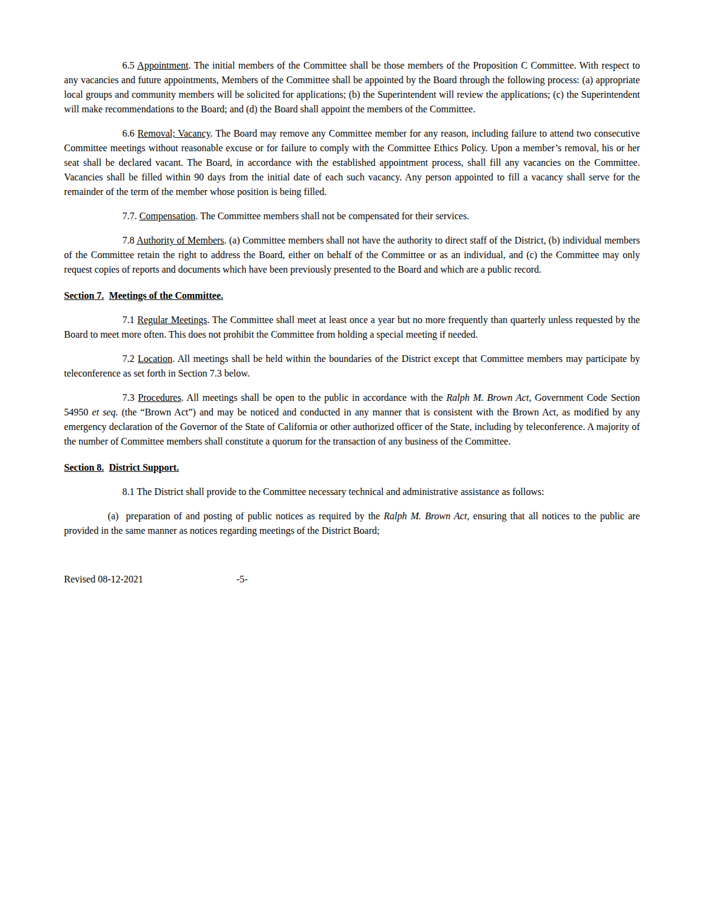6.5 Appointment. The initial members of the Committee shall be those members of the Proposition C Committee. With respect to any vacancies and future appointments, Members of the Committee shall be appointed by the Board through the following process: (a) appropriate local groups and community members will be solicited for applications; (b) the Superintendent will review the applications; (c) the Superintendent will make recommendations to the Board; and (d) the Board shall appoint the members of the Committee.
6.6 Removal; Vacancy. The Board may remove any Committee member for any reason, including failure to attend two consecutive Committee meetings without reasonable excuse or for failure to comply with the Committee Ethics Policy. Upon a member’s removal, his or her seat shall be declared vacant. The Board, in accordance with the established appointment process, shall fill any vacancies on the Committee. Vacancies shall be filled within 90 days from the initial date of each such vacancy. Any person appointed to fill a vacancy shall serve for the remainder of the term of the member whose position is being filled.
7.7. Compensation. The Committee members shall not be compensated for their services.
7.8 Authority of Members. (a) Committee members shall not have the authority to direct staff of the District, (b) individual members of the Committee retain the right to address the Board, either on behalf of the Committee or as an individual, and (c) the Committee may only request copies of reports and documents which have been previously presented to the Board and which are a public record.
Section 7. Meetings of the Committee.
7.1 Regular Meetings. The Committee shall meet at least once a year but no more frequently than quarterly unless requested by the Board to meet more often. This does not prohibit the Committee from holding a special meeting if needed.
7.2 Location. All meetings shall be held within the boundaries of the District except that Committee members may participate by teleconference as set forth in Section 7.3 below.
7.3 Procedures. All meetings shall be open to the public in accordance with the Ralph M. Brown Act, Government Code Section 54950 et seq. (the “Brown Act”) and may be noticed and conducted in any manner that is consistent with the Brown Act, as modified by any emergency declaration of the Governor of the State of California or other authorized officer of the State, including by teleconference. A majority of the number of Committee members shall constitute a quorum for the transaction of any business of the Committee.
Section 8. District Support.
8.1 The District shall provide to the Committee necessary technical and administrative assistance as follows:
(a) preparation of and posting of public notices as required by the Ralph M. Brown Act, ensuring that all notices to the public are provided in the same manner as notices regarding meetings of the District Board;
Revised 08-12-2021 -5-